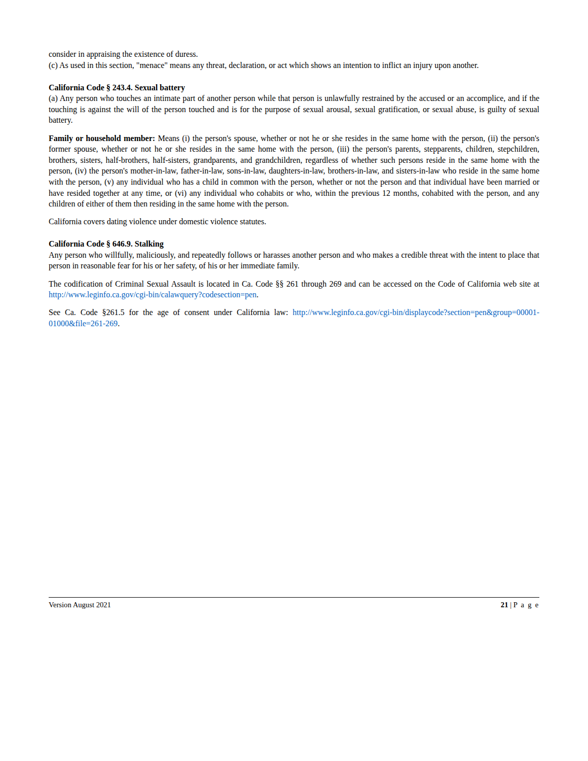consider in appraising the existence of duress.
(c) As used in this section, "menace" means any threat, declaration, or act which shows an intention to inflict an injury upon another.
California Code § 243.4. Sexual battery
(a) Any person who touches an intimate part of another person while that person is unlawfully restrained by the accused or an accomplice, and if the touching is against the will of the person touched and is for the purpose of sexual arousal, sexual gratification, or sexual abuse, is guilty of sexual battery.
Family or household member: Means (i) the person's spouse, whether or not he or she resides in the same home with the person, (ii) the person's former spouse, whether or not he or she resides in the same home with the person, (iii) the person's parents, stepparents, children, stepchildren, brothers, sisters, half-brothers, half-sisters, grandparents, and grandchildren, regardless of whether such persons reside in the same home with the person, (iv) the person's mother-in-law, father-in-law, sons-in-law, daughters-in-law, brothers-in-law, and sisters-in-law who reside in the same home with the person, (v) any individual who has a child in common with the person, whether or not the person and that individual have been married or have resided together at any time, or (vi) any individual who cohabits or who, within the previous 12 months, cohabited with the person, and any children of either of them then residing in the same home with the person.
California covers dating violence under domestic violence statutes.
California Code § 646.9. Stalking
Any person who willfully, maliciously, and repeatedly follows or harasses another person and who makes a credible threat with the intent to place that person in reasonable fear for his or her safety, of his or her immediate family.
The codification of Criminal Sexual Assault is located in Ca. Code §§ 261 through 269 and can be accessed on the Code of California web site at http://www.leginfo.ca.gov/cgi-bin/calawquery?codesection=pen.
See Ca. Code §261.5 for the age of consent under California law: http://www.leginfo.ca.gov/cgi-bin/displaycode?section=pen&group=00001-01000&file=261-269.
21 | P a g e
Version August 2021